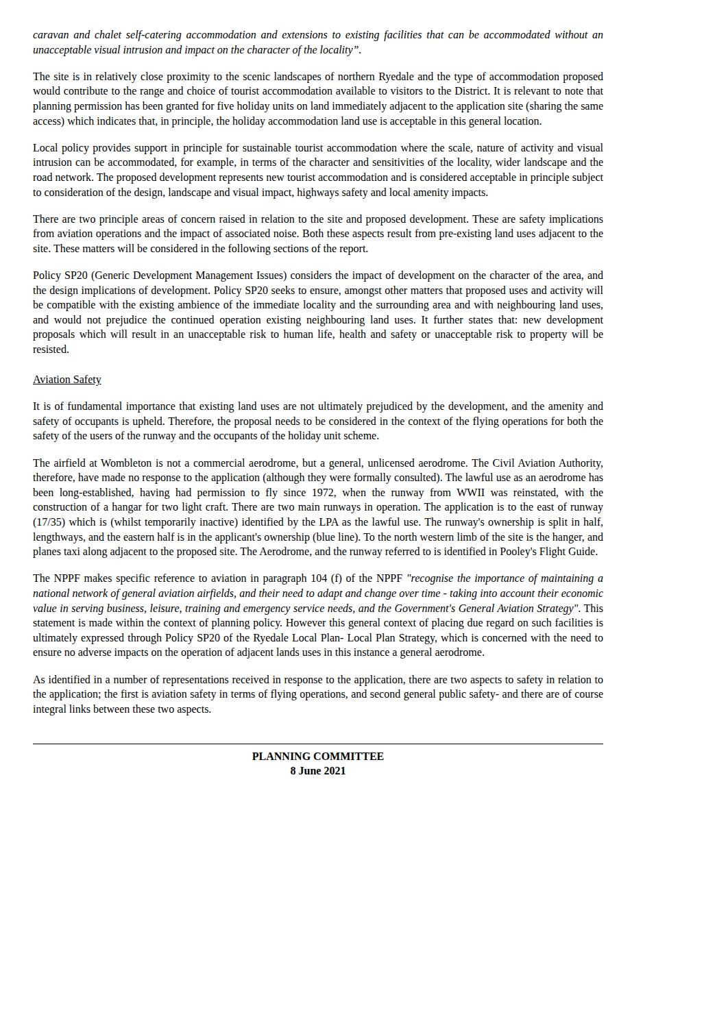caravan and chalet self-catering accommodation and extensions to existing facilities that can be accommodated without an unacceptable visual intrusion and impact on the character of the locality”.
The site is in relatively close proximity to the scenic landscapes of northern Ryedale and the type of accommodation proposed would contribute to the range and choice of tourist accommodation available to visitors to the District. It is relevant to note that planning permission has been granted for five holiday units on land immediately adjacent to the application site (sharing the same access) which indicates that, in principle, the holiday accommodation land use is acceptable in this general location.
Local policy provides support in principle for sustainable tourist accommodation where the scale, nature of activity and visual intrusion can be accommodated, for example, in terms of the character and sensitivities of the locality, wider landscape and the road network. The proposed development represents new tourist accommodation and is considered acceptable in principle subject to consideration of the design, landscape and visual impact, highways safety and local amenity impacts.
There are two principle areas of concern raised in relation to the site and proposed development. These are safety implications from aviation operations and the impact of associated noise. Both these aspects result from pre-existing land uses adjacent to the site. These matters will be considered in the following sections of the report.
Policy SP20 (Generic Development Management Issues) considers the impact of development on the character of the area, and the design implications of development. Policy SP20 seeks to ensure, amongst other matters that proposed uses and activity will be compatible with the existing ambience of the immediate locality and the surrounding area and with neighbouring land uses, and would not prejudice the continued operation existing neighbouring land uses. It further states that: new development proposals which will result in an unacceptable risk to human life, health and safety or unacceptable risk to property will be resisted.
Aviation Safety
It is of fundamental importance that existing land uses are not ultimately prejudiced by the development, and the amenity and safety of occupants is upheld. Therefore, the proposal needs to be considered in the context of the flying operations for both the safety of the users of the runway and the occupants of the holiday unit scheme.
The airfield at Wombleton is not a commercial aerodrome, but a general, unlicensed aerodrome. The Civil Aviation Authority, therefore, have made no response to the application (although they were formally consulted). The lawful use as an aerodrome has been long-established, having had permission to fly since 1972, when the runway from WWII was reinstated, with the construction of a hangar for two light craft. There are two main runways in operation. The application is to the east of runway (17/35) which is (whilst temporarily inactive) identified by the LPA as the lawful use. The runway's ownership is split in half, lengthways, and the eastern half is in the applicant's ownership (blue line). To the north western limb of the site is the hanger, and planes taxi along adjacent to the proposed site. The Aerodrome, and the runway referred to is identified in Pooley's Flight Guide.
The NPPF makes specific reference to aviation in paragraph 104 (f) of the NPPF "recognise the importance of maintaining a national network of general aviation airfields, and their need to adapt and change over time - taking into account their economic value in serving business, leisure, training and emergency service needs, and the Government's General Aviation Strategy". This statement is made within the context of planning policy. However this general context of placing due regard on such facilities is ultimately expressed through Policy SP20 of the Ryedale Local Plan- Local Plan Strategy, which is concerned with the need to ensure no adverse impacts on the operation of adjacent lands uses in this instance a general aerodrome.
As identified in a number of representations received in response to the application, there are two aspects to safety in relation to the application; the first is aviation safety in terms of flying operations, and second general public safety- and there are of course integral links between these two aspects.
PLANNING COMMITTEE 8 June 2021